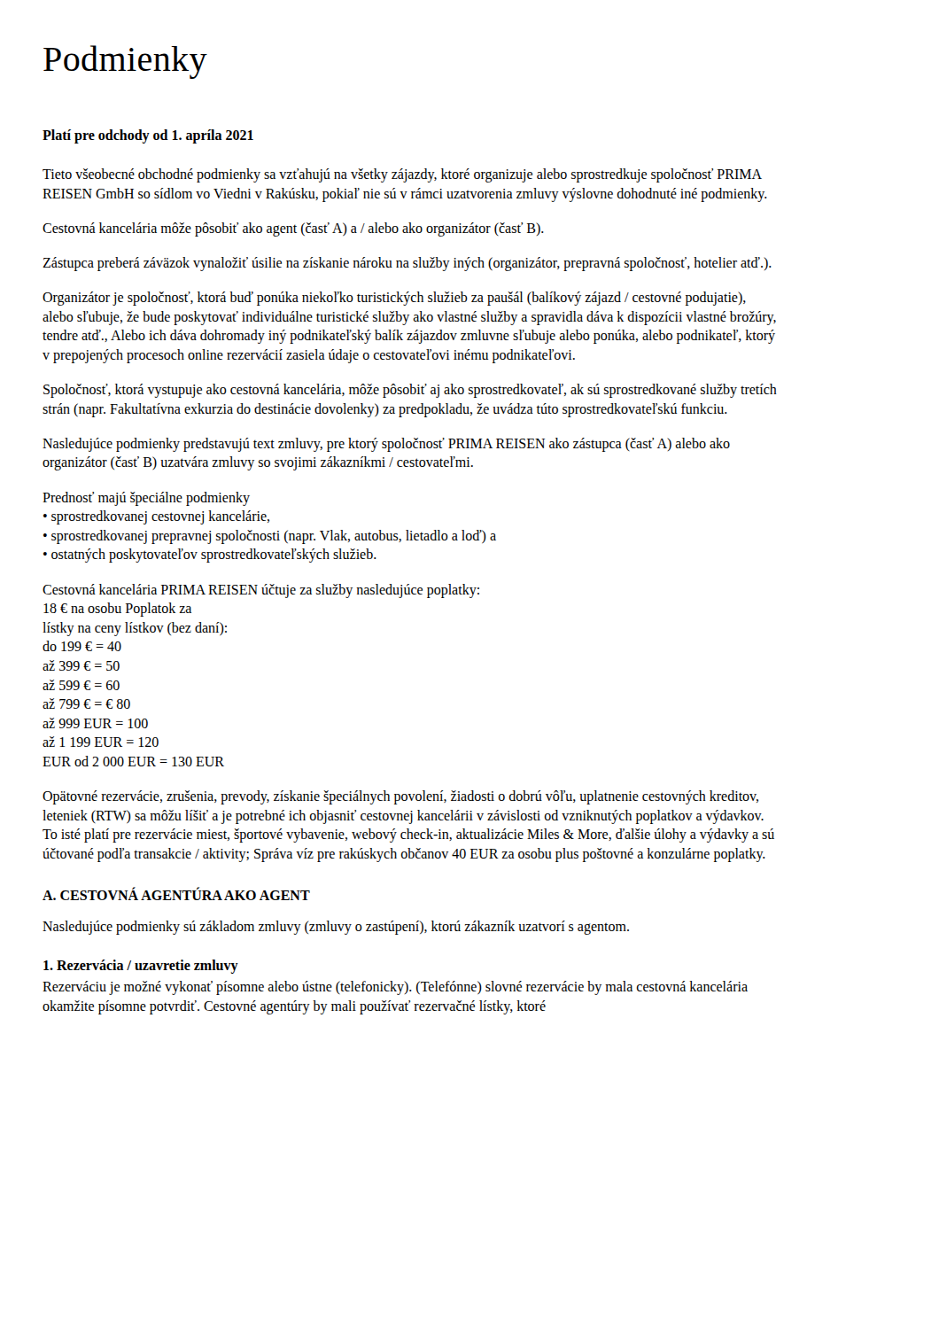Podmienky
Platí pre odchody od 1. apríla 2021
Tieto všeobecné obchodné podmienky sa vzťahujú na všetky zájazdy, ktoré organizuje alebo sprostredkuje spoločnosť PRIMA REISEN GmbH so sídlom vo Viedni v Rakúsku, pokiaľ nie sú v rámci uzatvorenia zmluvy výslovne dohodnuté iné podmienky.
Cestovná kancelária môže pôsobiť ako agent (časť A) a / alebo ako organizátor (časť B).
Zástupca preberá záväzok vynaložiť úsilie na získanie nároku na služby iných (organizátor, prepravná spoločnosť, hotelier atď.).
Organizátor je spoločnosť, ktorá buď ponúka niekoľko turistických služieb za paušál (balíkový zájazd / cestovné podujatie), alebo sľubuje, že bude poskytovať individuálne turistické služby ako vlastné služby a spravidla dáva k dispozícii vlastné brožúry, tendre atď., Alebo ich dáva dohromady iný podnikateľský balík zájazdov zmluvne sľubuje alebo ponúka, alebo podnikateľ, ktorý v prepojených procesoch online rezervácií zasiela údaje o cestovateľovi inému podnikateľovi.
Spoločnosť, ktorá vystupuje ako cestovná kancelária, môže pôsobiť aj ako sprostredkovateľ, ak sú sprostredkované služby tretích strán (napr. Fakultatívna exkurzia do destinácie dovolenky) za predpokladu, že uvádza túto sprostredkovateľskú funkciu.
Nasledujúce podmienky predstavujú text zmluvy, pre ktorý spoločnosť PRIMA REISEN ako zástupca (časť A) alebo ako organizátor (časť B) uzatvára zmluvy so svojimi zákazníkmi / cestovateľmi.
Prednosť majú špeciálne podmienky
sprostredkovanej cestovnej kancelárie,
sprostredkovanej prepravnej spoločnosti (napr. Vlak, autobus, lietadlo a loď) a
ostatných poskytovateľov sprostredkovateľských služieb.
Cestovná kancelária PRIMA REISEN účtuje za služby nasledujúce poplatky:
18 € na osobu Poplatok za
lístky na ceny lístkov (bez daní):
do 199 € = 40
až 399 € = 50
až 599 € = 60
až 799 € = € 80
až 999 EUR = 100
až 1 199 EUR = 120
EUR od 2 000 EUR = 130 EUR
Opätovné rezervácie, zrušenia, prevody, získanie špeciálnych povolení, žiadosti o dobrú vôľu, uplatnenie cestovných kreditov, leteniek (RTW) sa môžu líšiť a je potrebné ich objasniť cestovnej kancelárii v závislosti od vzniknutých poplatkov a výdavkov. To isté platí pre rezervácie miest, športové vybavenie, webový check-in, aktualizácie Miles & More, ďalšie úlohy a výdavky a sú účtované podľa transakcie / aktivity; Správa víz pre rakúskych občanov 40 EUR za osobu plus poštovné a konzulárne poplatky.
A. CESTOVNÁ AGENTÚRA AKO AGENT
Nasledujúce podmienky sú základom zmluvy (zmluvy o zastúpení), ktorú zákazník uzatvorí s agentom.
1. Rezervácia / uzavretie zmluvy
Rezerváciu je možné vykonať písomne alebo ústne (telefonicky). (Telefónne) slovné rezervácie by mala cestovná kancelária okamžite písomne potvrdiť. Cestovné agentúry by mali používať rezervačné lístky, ktoré